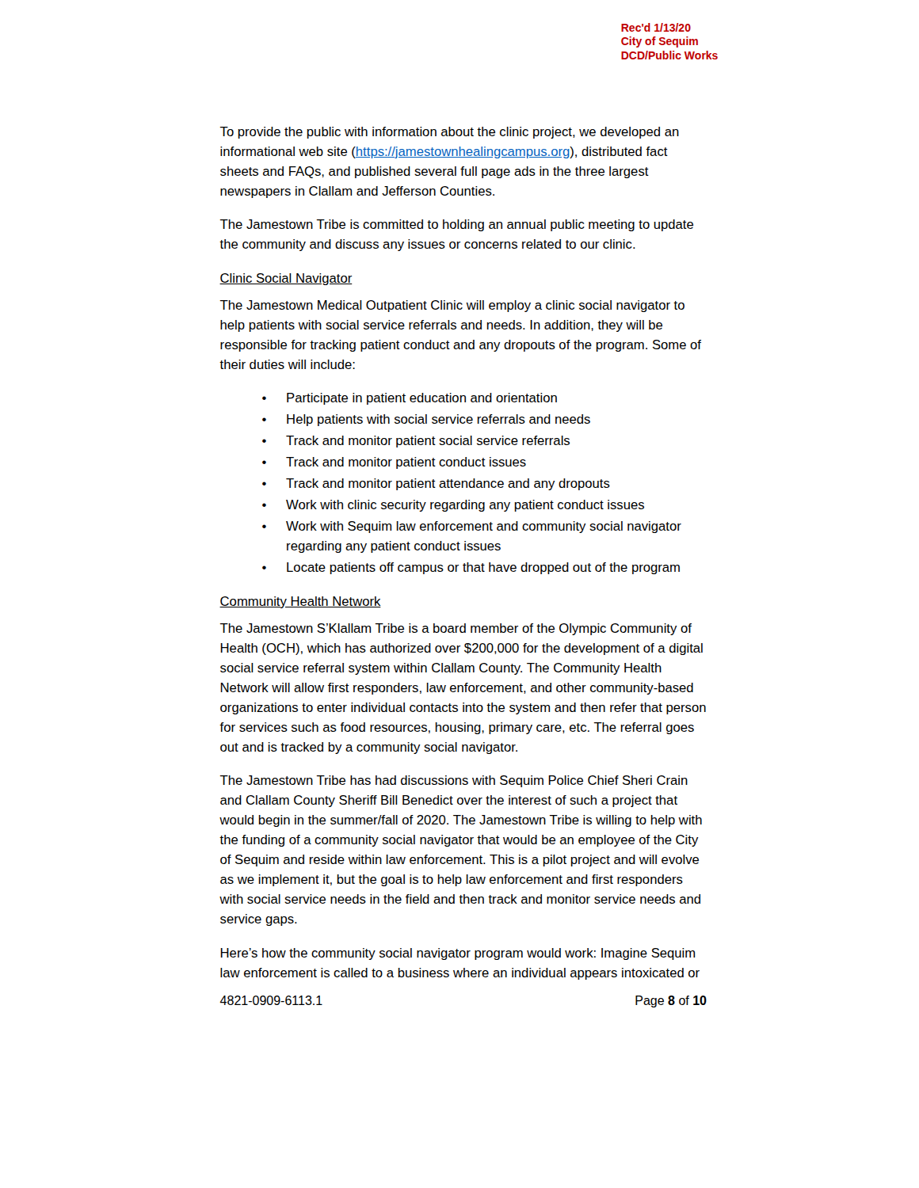Rec'd 1/13/20
City of Sequim
DCD/Public Works
To provide the public with information about the clinic project, we developed an informational web site (https://jamestownhealingcampus.org), distributed fact sheets and FAQs, and published several full page ads in the three largest newspapers in Clallam and Jefferson Counties.
The Jamestown Tribe is committed to holding an annual public meeting to update the community and discuss any issues or concerns related to our clinic.
Clinic Social Navigator
The Jamestown Medical Outpatient Clinic will employ a clinic social navigator to help patients with social service referrals and needs. In addition, they will be responsible for tracking patient conduct and any dropouts of the program. Some of their duties will include:
Participate in patient education and orientation
Help patients with social service referrals and needs
Track and monitor patient social service referrals
Track and monitor patient conduct issues
Track and monitor patient attendance and any dropouts
Work with clinic security regarding any patient conduct issues
Work with Sequim law enforcement and community social navigator regarding any patient conduct issues
Locate patients off campus or that have dropped out of the program
Community Health Network
The Jamestown S’Klallam Tribe is a board member of the Olympic Community of Health (OCH), which has authorized over $200,000 for the development of a digital social service referral system within Clallam County. The Community Health Network will allow first responders, law enforcement, and other community-based organizations to enter individual contacts into the system and then refer that person for services such as food resources, housing, primary care, etc. The referral goes out and is tracked by a community social navigator.
The Jamestown Tribe has had discussions with Sequim Police Chief Sheri Crain and Clallam County Sheriff Bill Benedict over the interest of such a project that would begin in the summer/fall of 2020. The Jamestown Tribe is willing to help with the funding of a community social navigator that would be an employee of the City of Sequim and reside within law enforcement. This is a pilot project and will evolve as we implement it, but the goal is to help law enforcement and first responders with social service needs in the field and then track and monitor service needs and service gaps.
Here’s how the community social navigator program would work: Imagine Sequim law enforcement is called to a business where an individual appears intoxicated or
4821-0909-6113.1
Page 8 of 10